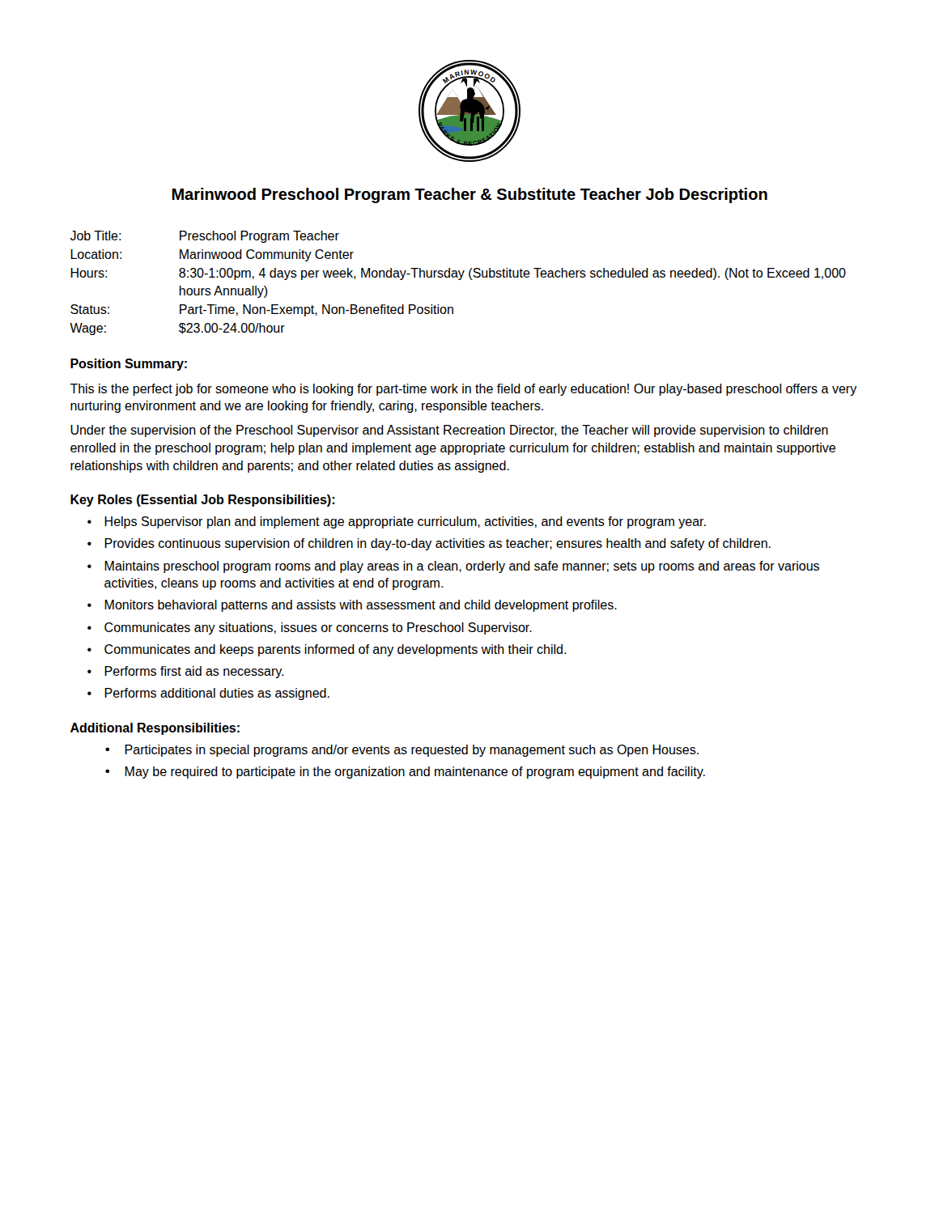MARINWOOD PARKS & RECREATION
Marinwood Preschool Program Teacher & Substitute Teacher Job Description
| Job Title: | Preschool Program Teacher |
| Location: | Marinwood Community Center |
| Hours: | 8:30-1:00pm, 4 days per week, Monday-Thursday (Substitute Teachers scheduled as needed). (Not to Exceed 1,000 hours Annually) |
| Status: | Part-Time, Non-Exempt, Non-Benefited Position |
| Wage: | $23.00-24.00/hour |
Position Summary:
This is the perfect job for someone who is looking for part-time work in the field of early education! Our play-based preschool offers a very nurturing environment and we are looking for friendly, caring, responsible teachers.
Under the supervision of the Preschool Supervisor and Assistant Recreation Director, the Teacher will provide supervision to children enrolled in the preschool program; help plan and implement age appropriate curriculum for children; establish and maintain supportive relationships with children and parents; and other related duties as assigned.
Key Roles (Essential Job Responsibilities):
Helps Supervisor plan and implement age appropriate curriculum, activities, and events for program year.
Provides continuous supervision of children in day-to-day activities as teacher; ensures health and safety of children.
Maintains preschool program rooms and play areas in a clean, orderly and safe manner; sets up rooms and areas for various activities, cleans up rooms and activities at end of program.
Monitors behavioral patterns and assists with assessment and child development profiles.
Communicates any situations, issues or concerns to Preschool Supervisor.
Communicates and keeps parents informed of any developments with their child.
Performs first aid as necessary.
Performs additional duties as assigned.
Additional Responsibilities:
Participates in special programs and/or events as requested by management such as Open Houses.
May be required to participate in the organization and maintenance of program equipment and facility.